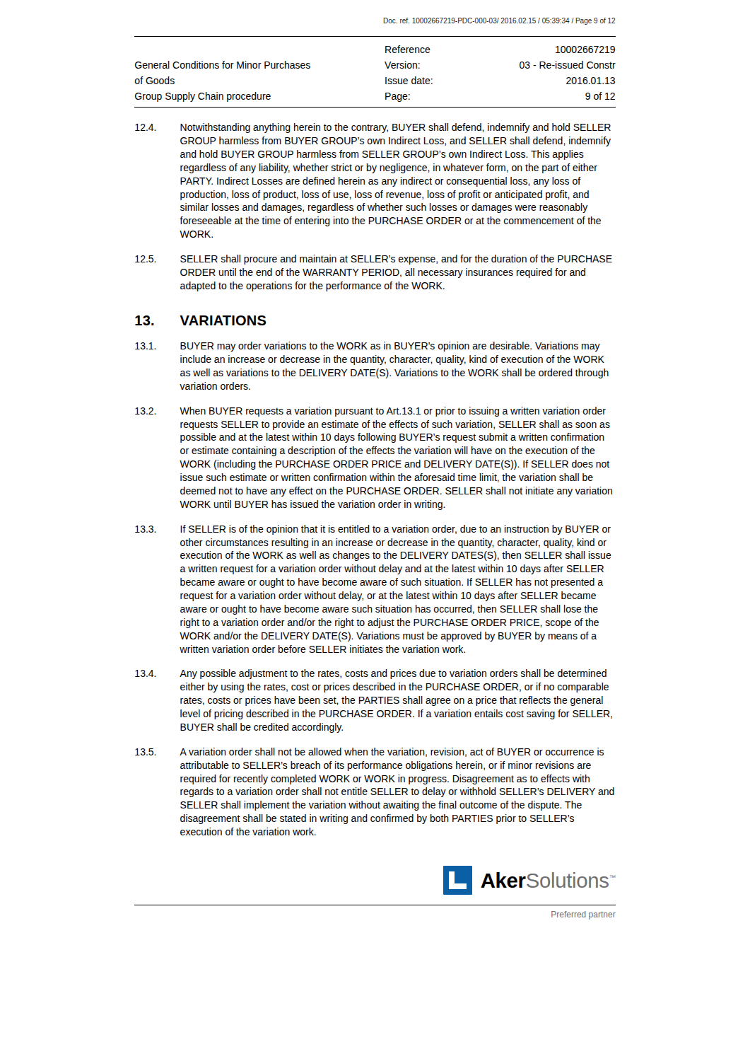Doc. ref. 10002667219-PDC-000-03/ 2016.02.15 / 05:39:34 / Page 9 of 12
| | Reference | 10002667219 |
| General Conditions for Minor Purchases | Version: | 03 - Re-issued Constr |
| of Goods | Issue date: | 2016.01.13 |
| Group Supply Chain procedure | Page: | 9 of 12 |
12.4.
Notwithstanding anything herein to the contrary, BUYER shall defend, indemnify and hold SELLER GROUP harmless from BUYER GROUP’s own Indirect Loss, and SELLER shall defend, indemnify and hold BUYER GROUP harmless from SELLER GROUP’s own Indirect Loss. This applies regardless of any liability, whether strict or by negligence, in whatever form, on the part of either PARTY. Indirect Losses are defined herein as any indirect or consequential loss, any loss of production, loss of product, loss of use, loss of revenue, loss of profit or anticipated profit, and similar losses and damages, regardless of whether such losses or damages were reasonably foreseeable at the time of entering into the PURCHASE ORDER or at the commencement of the WORK.
12.5.
SELLER shall procure and maintain at SELLER’s expense, and for the duration of the PURCHASE ORDER until the end of the WARRANTY PERIOD, all necessary insurances required for and adapted to the operations for the performance of the WORK.
13. VARIATIONS
13.1.
BUYER may order variations to the WORK as in BUYER’s opinion are desirable. Variations may include an increase or decrease in the quantity, character, quality, kind of execution of the WORK as well as variations to the DELIVERY DATE(S). Variations to the WORK shall be ordered through variation orders.
13.2.
When BUYER requests a variation pursuant to Art.13.1 or prior to issuing a written variation order requests SELLER to provide an estimate of the effects of such variation, SELLER shall as soon as possible and at the latest within 10 days following BUYER’s request submit a written confirmation or estimate containing a description of the effects the variation will have on the execution of the WORK (including the PURCHASE ORDER PRICE and DELIVERY DATE(S)). If SELLER does not issue such estimate or written confirmation within the aforesaid time limit, the variation shall be deemed not to have any effect on the PURCHASE ORDER. SELLER shall not initiate any variation WORK until BUYER has issued the variation order in writing.
13.3.
If SELLER is of the opinion that it is entitled to a variation order, due to an instruction by BUYER or other circumstances resulting in an increase or decrease in the quantity, character, quality, kind or execution of the WORK as well as changes to the DELIVERY DATES(S), then SELLER shall issue a written request for a variation order without delay and at the latest within 10 days after SELLER became aware or ought to have become aware of such situation. If SELLER has not presented a request for a variation order without delay, or at the latest within 10 days after SELLER became aware or ought to have become aware such situation has occurred, then SELLER shall lose the right to a variation order and/or the right to adjust the PURCHASE ORDER PRICE, scope of the WORK and/or the DELIVERY DATE(S). Variations must be approved by BUYER by means of a written variation order before SELLER initiates the variation work.
13.4.
Any possible adjustment to the rates, costs and prices due to variation orders shall be determined either by using the rates, cost or prices described in the PURCHASE ORDER, or if no comparable rates, costs or prices have been set, the PARTIES shall agree on a price that reflects the general level of pricing described in the PURCHASE ORDER. If a variation entails cost saving for SELLER, BUYER shall be credited accordingly.
13.5.
A variation order shall not be allowed when the variation, revision, act of BUYER or occurrence is attributable to SELLER’s breach of its performance obligations herein, or if minor revisions are required for recently completed WORK or WORK in progress. Disagreement as to effects with regards to a variation order shall not entitle SELLER to delay or withhold SELLER’s DELIVERY and SELLER shall implement the variation without awaiting the final outcome of the dispute. The disagreement shall be stated in writing and confirmed by both PARTIES prior to SELLER’s execution of the variation work.
Aker Solutions™
Preferred partner